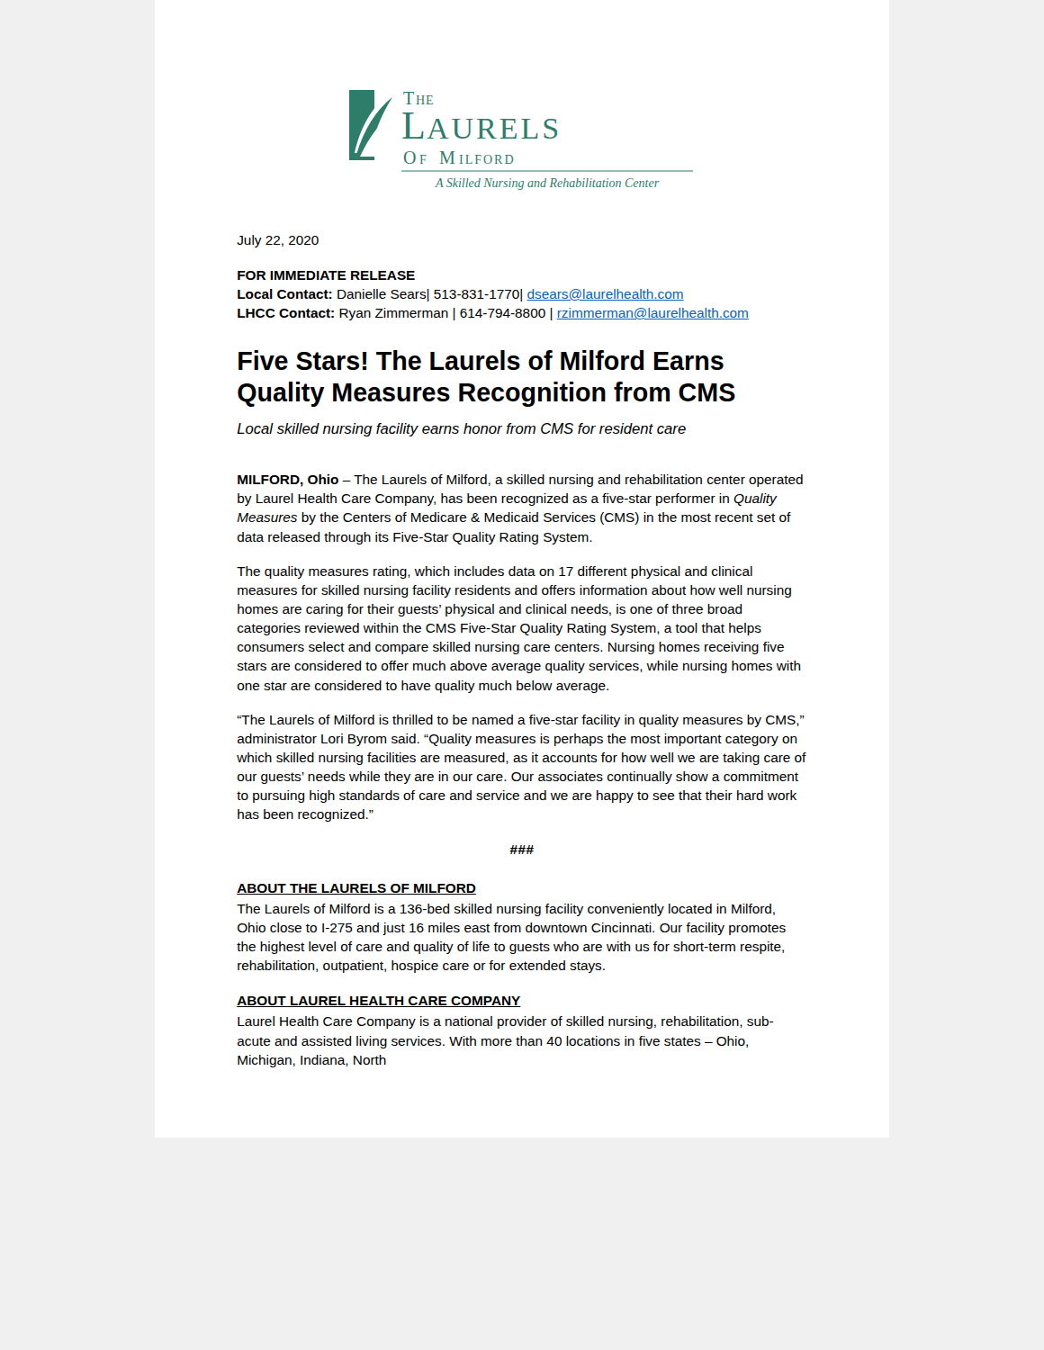T HE L AURELS O F M ILFORD A Skilled Nursing and Rehabilitation Center
July 22, 2020
FOR IMMEDIATE RELEASE
Local Contact: Danielle Sears| 513-831-1770| dsears@laurelhealth.com
LHCC Contact: Ryan Zimmerman | 614-794-8800 | rzimmerman@laurelhealth.com
Five Stars! The Laurels of Milford Earns Quality Measures Recognition from CMS
Local skilled nursing facility earns honor from CMS for resident care
MILFORD, Ohio – The Laurels of Milford, a skilled nursing and rehabilitation center operated by Laurel Health Care Company, has been recognized as a five-star performer in Quality Measures by the Centers of Medicare & Medicaid Services (CMS) in the most recent set of data released through its Five-Star Quality Rating System.
The quality measures rating, which includes data on 17 different physical and clinical measures for skilled nursing facility residents and offers information about how well nursing homes are caring for their guests’ physical and clinical needs, is one of three broad categories reviewed within the CMS Five-Star Quality Rating System, a tool that helps consumers select and compare skilled nursing care centers. Nursing homes receiving five stars are considered to offer much above average quality services, while nursing homes with one star are considered to have quality much below average.
“The Laurels of Milford is thrilled to be named a five-star facility in quality measures by CMS,” administrator Lori Byrom said. “Quality measures is perhaps the most important category on which skilled nursing facilities are measured, as it accounts for how well we are taking care of our guests’ needs while they are in our care. Our associates continually show a commitment to pursuing high standards of care and service and we are happy to see that their hard work has been recognized.”
###
About the Laurels of Milford
The Laurels of Milford is a 136-bed skilled nursing facility conveniently located in Milford, Ohio close to I-275 and just 16 miles east from downtown Cincinnati. Our facility promotes the highest level of care and quality of life to guests who are with us for short-term respite, rehabilitation, outpatient, hospice care or for extended stays.
About Laurel Health Care Company
Laurel Health Care Company is a national provider of skilled nursing, rehabilitation, sub-acute and assisted living services. With more than 40 locations in five states – Ohio, Michigan, Indiana, North